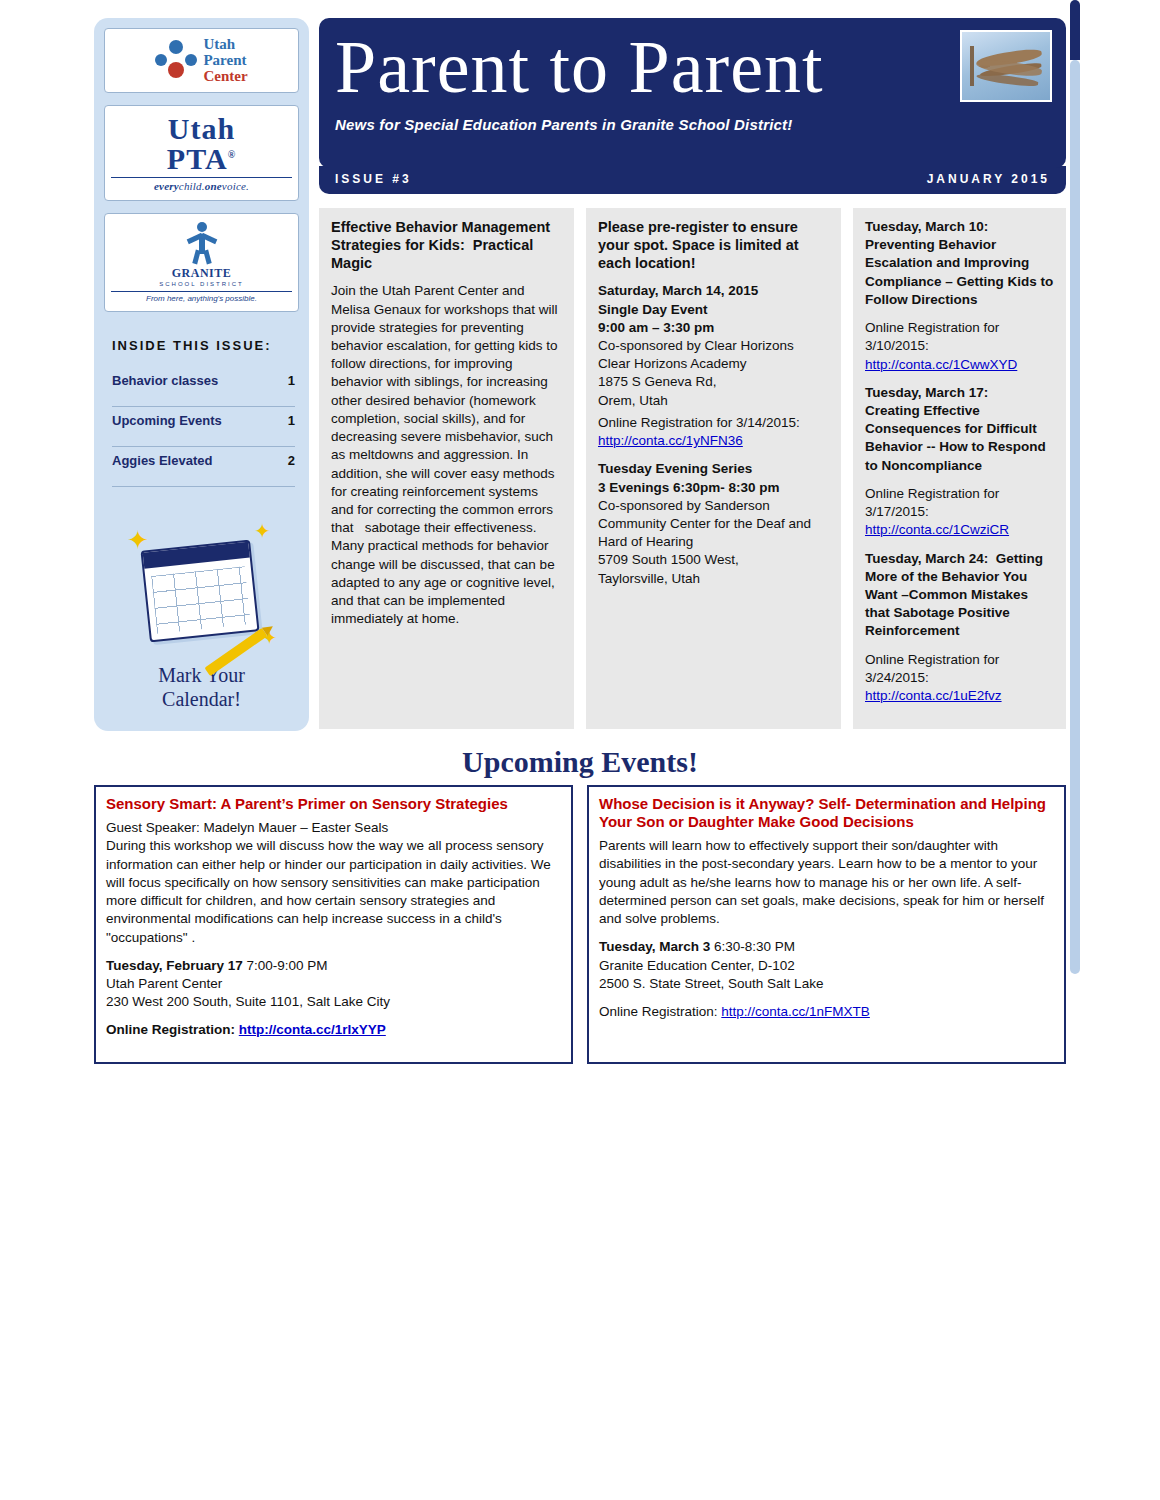Utah
Parent
Center
Utah
PTA®
everychild.onevoice.
GRANITE
School District
From here, anything's possible.
INSIDE THIS ISSUE:
Behavior classes 1
Upcoming Events 1
Aggies Elevated 2
✦
✦
✦
Mark Your
Calendar!
Parent to Parent
News for Special Education Parents in Granite School District!
ISSUE #3 JANUARY 2015
Effective Behavior Management Strategies for Kids: Practical Magic
Join the Utah Parent Center and Melisa Genaux for workshops that will provide strategies for preventing behavior escalation, for getting kids to follow directions, for improving behavior with siblings, for increasing other desired behavior (homework completion, social skills), and for decreasing severe misbehavior, such as meltdowns and aggression. In addition, she will cover easy methods for creating reinforcement systems and for correcting the common errors that sabotage their effectiveness. Many practical methods for behavior change will be discussed, that can be adapted to any age or cognitive level, and that can be implemented immediately at home.
Please pre-register to ensure your spot. Space is limited at each location!
Saturday, March 14, 2015
Single Day Event
9:00 am – 3:30 pm
Co-sponsored by Clear Horizons
Clear Horizons Academy
1875 S Geneva Rd,
Orem, Utah
Online Registration for 3/14/2015: http://conta.cc/1yNFN36
Tuesday Evening Series
3 Evenings 6:30pm- 8:30 pm
Co-sponsored by Sanderson Community Center for the Deaf and Hard of Hearing
5709 South 1500 West,
Taylorsville, Utah
Tuesday, March 10: Preventing Behavior Escalation and Improving Compliance – Getting Kids to Follow Directions
Online Registration for 3/10/2015: http://conta.cc/1CwwXYD
Tuesday, March 17: Creating Effective Consequences for Difficult Behavior -- How to Respond to Noncompliance
Online Registration for 3/17/2015: http://conta.cc/1CwziCR
Tuesday, March 24: Getting More of the Behavior You Want –Common Mistakes that Sabotage Positive Reinforcement
Online Registration for 3/24/2015: http://conta.cc/1uE2fvz
Upcoming Events!
Sensory Smart: A Parent’s Primer on Sensory Strategies
Guest Speaker: Madelyn Mauer – Easter Seals
During this workshop we will discuss how the way we all process sensory information can either help or hinder our participation in daily activities. We will focus specifically on how sensory sensitivities can make participation more difficult for children, and how certain sensory strategies and environmental modifications can help increase success in a child's "occupations" .
Tuesday, February 17 7:00-9:00 PM
Utah Parent Center
230 West 200 South, Suite 1101, Salt Lake City
Online Registration: http://conta.cc/1rIxYYP
Whose Decision is it Anyway? Self- Determination and Helping Your Son or Daughter Make Good Decisions
Parents will learn how to effectively support their son/daughter with disabilities in the post-secondary years. Learn how to be a mentor to your young adult as he/she learns how to manage his or her own life. A self-determined person can set goals, make decisions, speak for him or herself and solve problems.
Tuesday, March 3 6:30-8:30 PM
Granite Education Center, D-102
2500 S. State Street, South Salt Lake
Online Registration: http://conta.cc/1nFMXTB